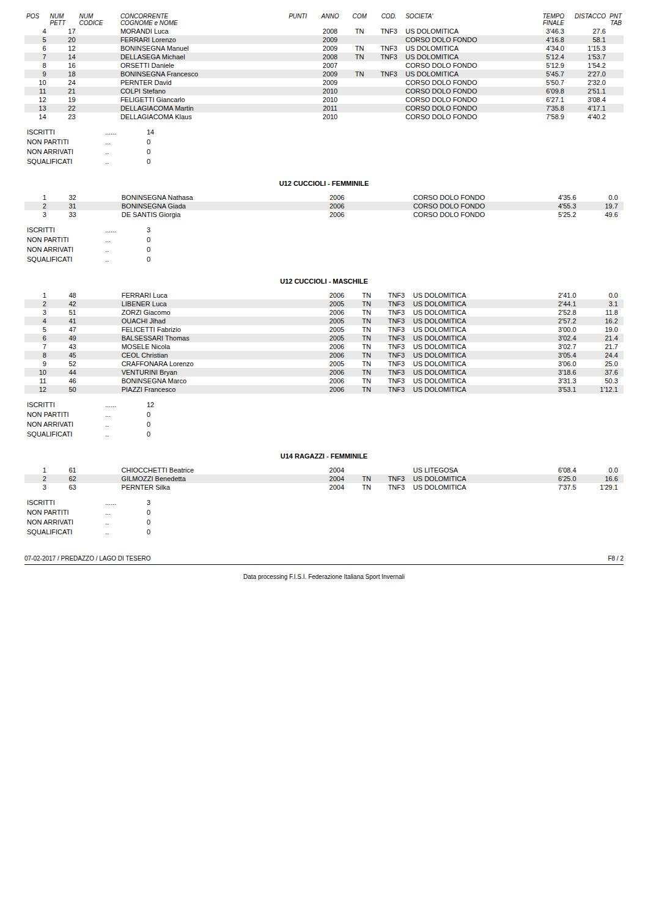| POS | NUM PETT | NUM CODICE | CONCORRENTE COGNOME e NOME | PUNTI | ANNO | COM | COD. | SOCIETA' | TEMPO FINALE | DISTACCO | PNT TAB |
| --- | --- | --- | --- | --- | --- | --- | --- | --- | --- | --- | --- |
| 4 | 17 | | MORANDI Luca | | 2008 | TN | TNF3 | US DOLOMITICA | 3'46.3 | 27.6 | |
| 5 | 20 | | FERRARI Lorenzo | | 2009 | | | CORSO DOLO FONDO | 4'16.8 | 58.1 | |
| 6 | 12 | | BONINSEGNA Manuel | | 2009 | TN | TNF3 | US DOLOMITICA | 4'34.0 | 1'15.3 | |
| 7 | 14 | | DELLASEGA Michael | | 2008 | TN | TNF3 | US DOLOMITICA | 5'12.4 | 1'53.7 | |
| 8 | 16 | | ORSETTI Daniele | | 2007 | | | CORSO DOLO FONDO | 5'12.9 | 1'54.2 | |
| 9 | 18 | | BONINSEGNA Francesco | | 2009 | TN | TNF3 | US DOLOMITICA | 5'45.7 | 2'27.0 | |
| 10 | 24 | | PERNTER David | | 2009 | | | CORSO DOLO FONDO | 5'50.7 | 2'32.0 | |
| 11 | 21 | | COLPI Stefano | | 2010 | | | CORSO DOLO FONDO | 6'09.8 | 2'51.1 | |
| 12 | 19 | | FELIGETTI Giancarlo | | 2010 | | | CORSO DOLO FONDO | 6'27.1 | 3'08.4 | |
| 13 | 22 | | DELLAGIACOMA Martin | | 2011 | | | CORSO DOLO FONDO | 7'35.8 | 4'17.1 | |
| 14 | 23 | | DELLAGIACOMA Klaus | | 2010 | | | CORSO DOLO FONDO | 7'58.9 | 4'40.2 | |
| ISCRITTI | ...... | 14 |
| NON PARTITI | ... | 0 |
| NON ARRIVATI | .. | 0 |
| SQUALIFICATI | .. | 0 |
U12 CUCCIOLI - FEMMINILE
| 1 | 32 | | BONINSEGNA Nathasa | | 2006 | | | CORSO DOLO FONDO | 4'35.6 | 0.0 | |
| 2 | 31 | | BONINSEGNA Giada | | 2006 | | | CORSO DOLO FONDO | 4'55.3 | 19.7 | |
| 3 | 33 | | DE SANTIS Giorgia | | 2006 | | | CORSO DOLO FONDO | 5'25.2 | 49.6 | |
| ISCRITTI | ...... | 3 |
| NON PARTITI | ... | 0 |
| NON ARRIVATI | .. | 0 |
| SQUALIFICATI | .. | 0 |
U12 CUCCIOLI - MASCHILE
| 1 | 48 | | FERRARI Luca | | 2006 | TN | TNF3 | US DOLOMITICA | 2'41.0 | 0.0 | |
| 2 | 42 | | LIBENER Luca | | 2005 | TN | TNF3 | US DOLOMITICA | 2'44.1 | 3.1 | |
| 3 | 51 | | ZORZI Giacomo | | 2006 | TN | TNF3 | US DOLOMITICA | 2'52.8 | 11.8 | |
| 4 | 41 | | OUACHI Jihad | | 2005 | TN | TNF3 | US DOLOMITICA | 2'57.2 | 16.2 | |
| 5 | 47 | | FELICETTI Fabrizio | | 2005 | TN | TNF3 | US DOLOMITICA | 3'00.0 | 19.0 | |
| 6 | 49 | | BALSESSARI Thomas | | 2005 | TN | TNF3 | US DOLOMITICA | 3'02.4 | 21.4 | |
| 7 | 43 | | MOSELE Nicola | | 2006 | TN | TNF3 | US DOLOMITICA | 3'02.7 | 21.7 | |
| 8 | 45 | | CEOL Christian | | 2006 | TN | TNF3 | US DOLOMITICA | 3'05.4 | 24.4 | |
| 9 | 52 | | CRAFFONARA Lorenzo | | 2005 | TN | TNF3 | US DOLOMITICA | 3'06.0 | 25.0 | |
| 10 | 44 | | VENTURINI Bryan | | 2006 | TN | TNF3 | US DOLOMITICA | 3'18.6 | 37.6 | |
| 11 | 46 | | BONINSEGNA Marco | | 2006 | TN | TNF3 | US DOLOMITICA | 3'31.3 | 50.3 | |
| 12 | 50 | | PIAZZI Francesco | | 2006 | TN | TNF3 | US DOLOMITICA | 3'53.1 | 1'12.1 | |
| ISCRITTI | ...... | 12 |
| NON PARTITI | ... | 0 |
| NON ARRIVATI | .. | 0 |
| SQUALIFICATI | .. | 0 |
U14 RAGAZZI - FEMMINILE
| 1 | 61 | | CHIOCCHETTI Beatrice | | 2004 | | | US LITEGOSA | 6'08.4 | 0.0 | |
| 2 | 62 | | GILMOZZI Benedetta | | 2004 | TN | TNF3 | US DOLOMITICA | 6'25.0 | 16.6 | |
| 3 | 63 | | PERNTER Silka | | 2004 | TN | TNF3 | US DOLOMITICA | 7'37.5 | 1'29.1 | |
| ISCRITTI | ...... | 3 |
| NON PARTITI | ... | 0 |
| NON ARRIVATI | .. | 0 |
| SQUALIFICATI | .. | 0 |
07-02-2017 / PREDAZZO / LAGO DI TESERO F8 / 2
Data processing F.I.S.I. Federazione Italiana Sport Invernali